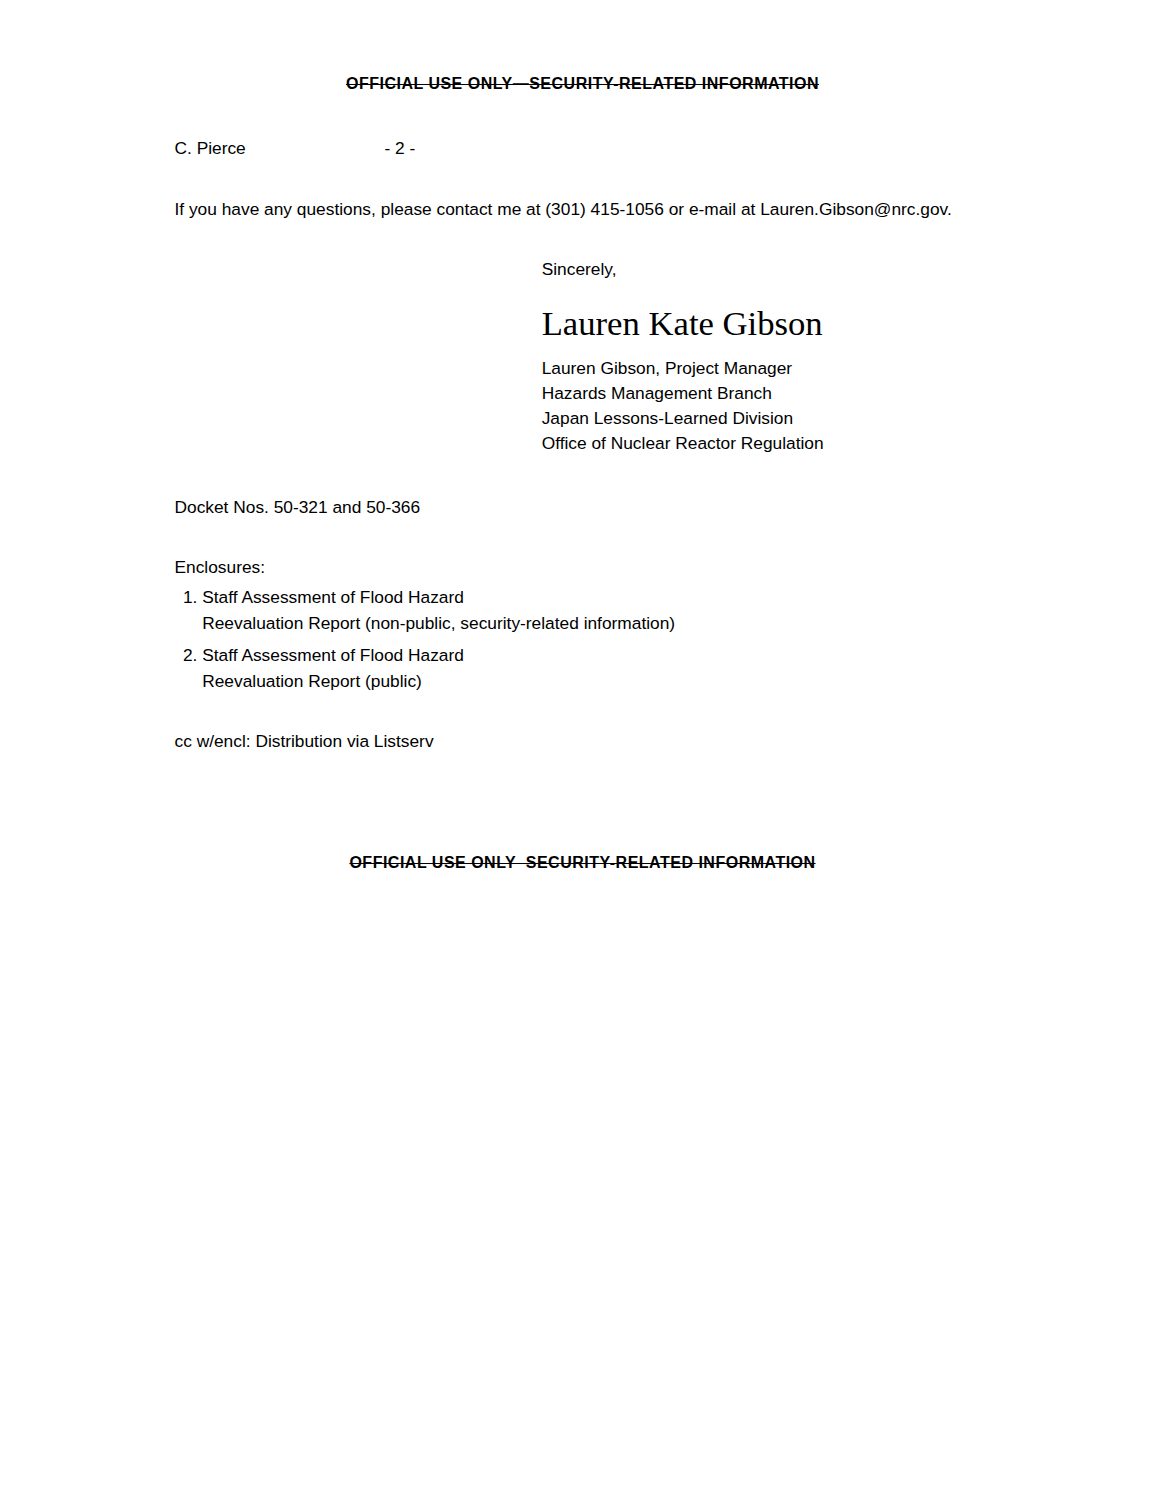OFFICIAL USE ONLY—SECURITY-RELATED INFORMATION
C. Pierce - 2 -
If you have any questions, please contact me at (301) 415-1056 or e-mail at Lauren.Gibson@nrc.gov.
Sincerely,
Lauren Kate Gibson
Lauren Gibson, Project Manager
Hazards Management Branch
Japan Lessons-Learned Division
Office of Nuclear Reactor Regulation
Docket Nos. 50-321 and 50-366
Enclosures:
Staff Assessment of Flood Hazard Reevaluation Report (non-public, security-related information)
Staff Assessment of Flood Hazard Reevaluation Report (public)
cc w/encl: Distribution via Listserv
OFFICIAL USE ONLY SECURITY-RELATED INFORMATION